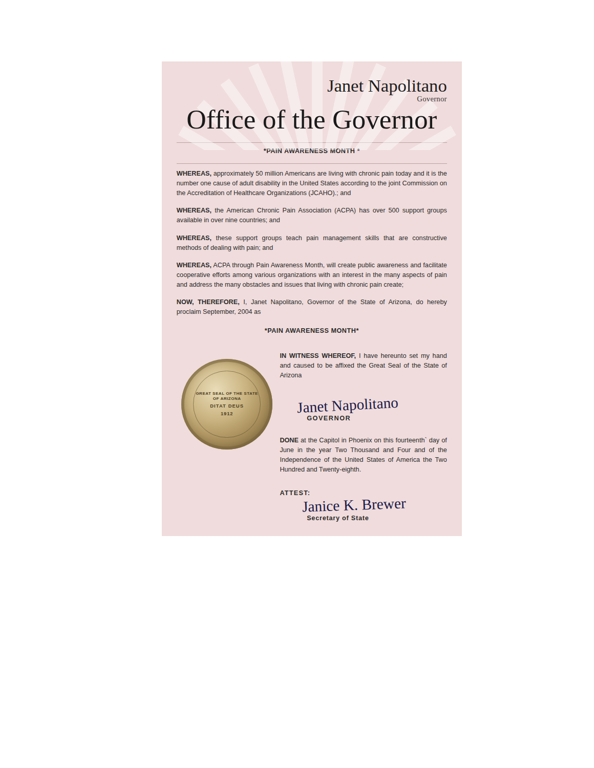Janet Napolitano
Governor
Office of the Governor
*PAIN AWARENESS MONTH *
WHEREAS, approximately 50 million Americans are living with chronic pain today and it is the number one cause of adult disability in the United States according to the joint Commission on the Accreditation of Healthcare Organizations (JCAHO).; and
WHEREAS, the American Chronic Pain Association (ACPA) has over 500 support groups available in over nine countries; and
WHEREAS, these support groups teach pain management skills that are constructive methods of dealing with pain; and
WHEREAS, ACPA through Pain Awareness Month, will create public awareness and facilitate cooperative efforts among various organizations with an interest in the many aspects of pain and address the many obstacles and issues that living with chronic pain create;
NOW, THEREFORE, I, Janet Napolitano, Governor of the State of Arizona, do hereby proclaim September, 2004 as
*PAIN AWARENESS MONTH*
GREAT SEAL OF THE STATE OF ARIZONA
DITAT DEUS
1912
IN WITNESS WHEREOF, I have hereunto set my hand and caused to be affixed the Great Seal of the State of Arizona
Janet Napolitano
GOVERNOR
DONE at the Capitol in Phoenix on this fourteenth` day of June in the year Two Thousand and Four and of the Independence of the United States of America the Two Hundred and Twenty-eighth.
ATTEST:
Janice K. Brewer
Secretary of State